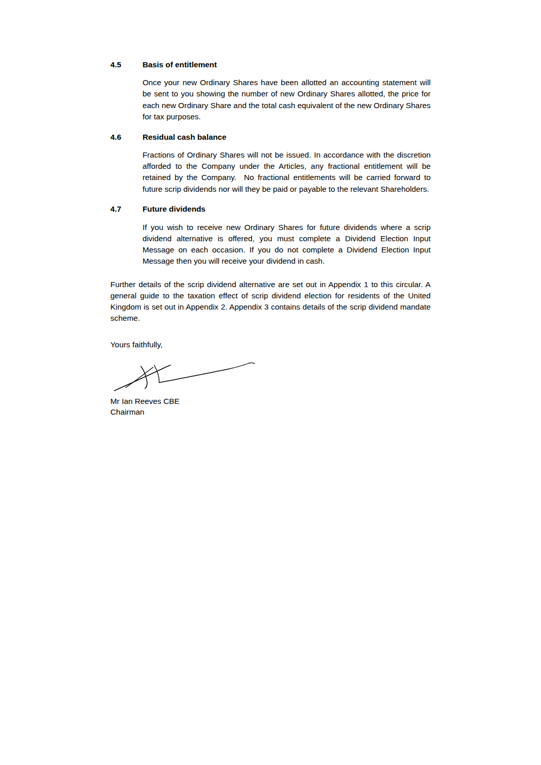4.5 Basis of entitlement
Once your new Ordinary Shares have been allotted an accounting statement will be sent to you showing the number of new Ordinary Shares allotted, the price for each new Ordinary Share and the total cash equivalent of the new Ordinary Shares for tax purposes.
4.6 Residual cash balance
Fractions of Ordinary Shares will not be issued. In accordance with the discretion afforded to the Company under the Articles, any fractional entitlement will be retained by the Company. No fractional entitlements will be carried forward to future scrip dividends nor will they be paid or payable to the relevant Shareholders.
4.7 Future dividends
If you wish to receive new Ordinary Shares for future dividends where a scrip dividend alternative is offered, you must complete a Dividend Election Input Message on each occasion. If you do not complete a Dividend Election Input Message then you will receive your dividend in cash.
Further details of the scrip dividend alternative are set out in Appendix 1 to this circular. A general guide to the taxation effect of scrip dividend election for residents of the United Kingdom is set out in Appendix 2. Appendix 3 contains details of the scrip dividend mandate scheme.
Yours faithfully,
Mr Ian Reeves CBE
Chairman